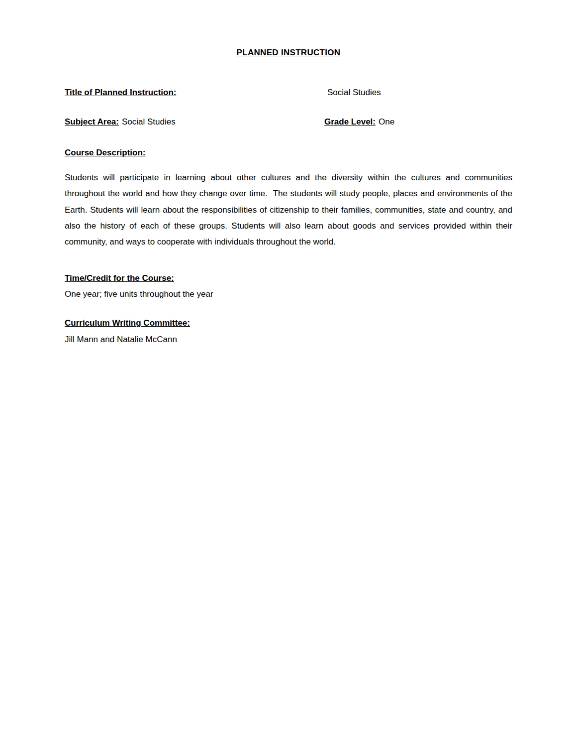PLANNED INSTRUCTION
Title of Planned Instruction:
Social Studies
Subject Area: Social Studies
Grade Level: One
Course Description:
Students will participate in learning about other cultures and the diversity within the cultures and communities throughout the world and how they change over time. The students will study people, places and environments of the Earth. Students will learn about the responsibilities of citizenship to their families, communities, state and country, and also the history of each of these groups. Students will also learn about goods and services provided within their community, and ways to cooperate with individuals throughout the world.
Time/Credit for the Course:
One year; five units throughout the year
Curriculum Writing Committee:
Jill Mann and Natalie McCann